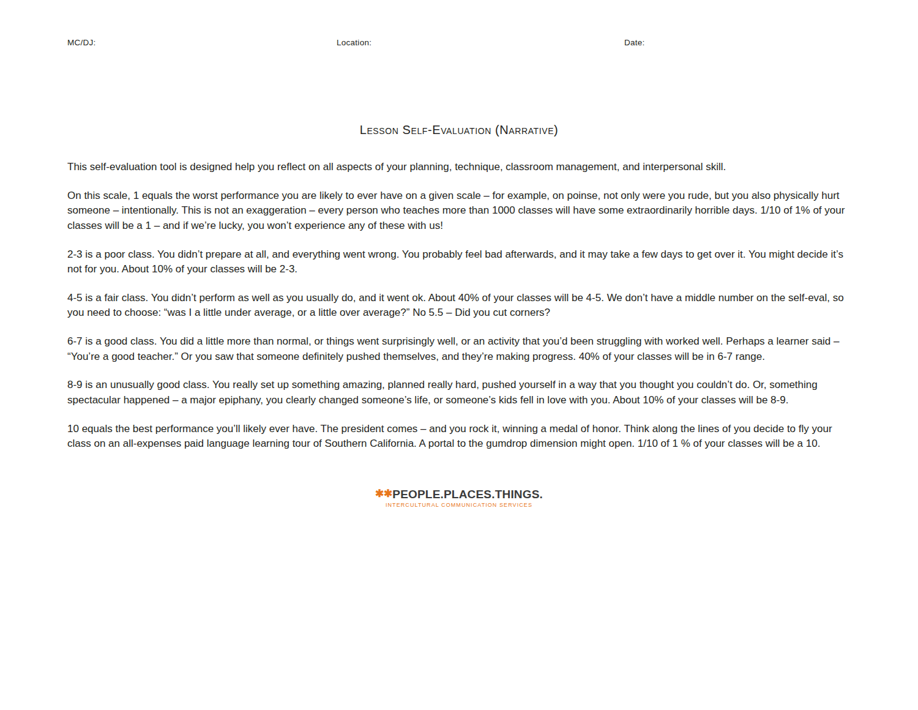MC/DJ: Location: Date:
Lesson Self-Evaluation (Narrative)
This self-evaluation tool is designed help you reflect on all aspects of your planning, technique, classroom management, and interpersonal skill.
On this scale, 1 equals the worst performance you are likely to ever have on a given scale – for example, on poinse, not only were you rude, but you also physically hurt someone – intentionally. This is not an exaggeration – every person who teaches more than 1000 classes will have some extraordinarily horrible days. 1/10 of 1% of your classes will be a 1 – and if we’re lucky, you won’t experience any of these with us!
2-3 is a poor class. You didn’t prepare at all, and everything went wrong. You probably feel bad afterwards, and it may take a few days to get over it. You might decide it’s not for you. About 10% of your classes will be 2-3.
4-5 is a fair class. You didn’t perform as well as you usually do, and it went ok. About 40% of your classes will be 4-5. We don’t have a middle number on the self-eval, so you need to choose: “was I a little under average, or a little over average?” No 5.5 – Did you cut corners?
6-7 is a good class. You did a little more than normal, or things went surprisingly well, or an activity that you’d been struggling with worked well. Perhaps a learner said – “You’re a good teacher.” Or you saw that someone definitely pushed themselves, and they’re making progress. 40% of your classes will be in 6-7 range.
8-9 is an unusually good class. You really set up something amazing, planned really hard, pushed yourself in a way that you thought you couldn’t do. Or, something spectacular happened – a major epiphany, you clearly changed someone’s life, or someone’s kids fell in love with you. About 10% of your classes will be 8-9.
10 equals the best performance you’ll likely ever have. The president comes – and you rock it, winning a medal of honor. Think along the lines of you decide to fly your class on an all-expenses paid language learning tour of Southern California. A portal to the gumdrop dimension might open. 1/10 of 1 % of your classes will be a 10.
✱✱PEOPLE.PLACES.THINGS.
INTERCULTURAL COMMUNICATION SERVICES